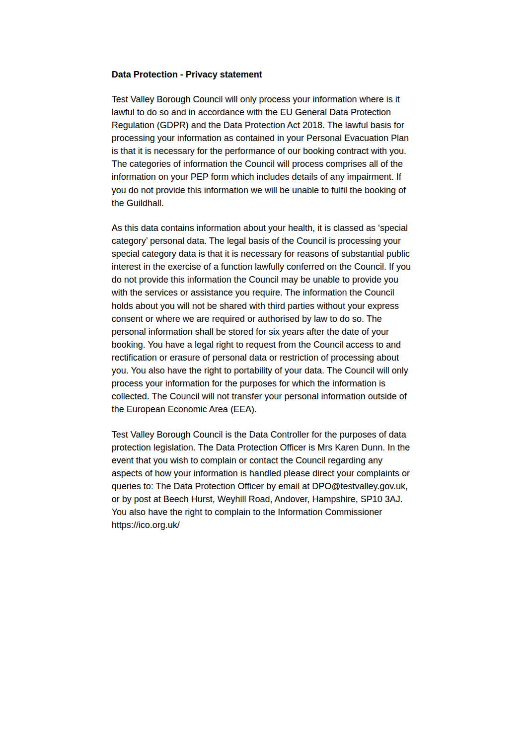Data Protection - Privacy statement
Test Valley Borough Council will only process your information where is it lawful to do so and in accordance with the EU General Data Protection Regulation (GDPR) and the Data Protection Act 2018. The lawful basis for processing your information as contained in your Personal Evacuation Plan is that it is necessary for the performance of our booking contract with you. The categories of information the Council will process comprises all of the information on your PEP form which includes details of any impairment. If you do not provide this information we will be unable to fulfil the booking of the Guildhall.
As this data contains information about your health, it is classed as ‘special category’ personal data. The legal basis of the Council is processing your special category data is that it is necessary for reasons of substantial public interest in the exercise of a function lawfully conferred on the Council. If you do not provide this information the Council may be unable to provide you with the services or assistance you require. The information the Council holds about you will not be shared with third parties without your express consent or where we are required or authorised by law to do so. The personal information shall be stored for six years after the date of your booking. You have a legal right to request from the Council access to and rectification or erasure of personal data or restriction of processing about you. You also have the right to portability of your data. The Council will only process your information for the purposes for which the information is collected. The Council will not transfer your personal information outside of the European Economic Area (EEA).
Test Valley Borough Council is the Data Controller for the purposes of data protection legislation. The Data Protection Officer is Mrs Karen Dunn. In the event that you wish to complain or contact the Council regarding any aspects of how your information is handled please direct your complaints or queries to: The Data Protection Officer by email at DPO@testvalley.gov.uk, or by post at Beech Hurst, Weyhill Road, Andover, Hampshire, SP10 3AJ. You also have the right to complain to the Information Commissioner https://ico.org.uk/